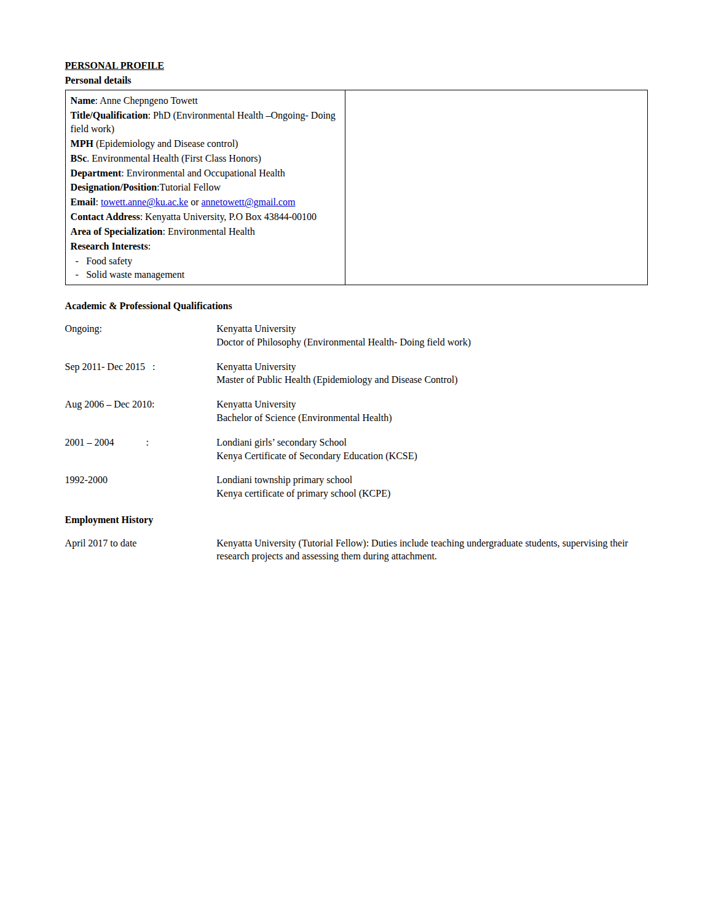PERSONAL PROFILE
Personal details
| Name : Anne Chepngeno Towett Title/Qualification : PhD (Environmental Health –Ongoing- Doing field work) MPH (Epidemiology and Disease control) BSc . Environmental Health (First Class Honors) Department : Environmental and Occupational Health Designation/Position :Tutorial Fellow Email : towett.anne@ku.ac.ke or annetowett@gmail.com Contact Address : Kenyatta University, P.O Box 43844-00100 Area of Specialization : Environmental Health Research Interests : Food safety Solid waste management | |
Academic & Professional Qualifications
| Ongoing: | Kenyatta University Doctor of Philosophy (Environmental Health- Doing field work) |
| Sep 2011- Dec 2015 : | Kenyatta University Master of Public Health (Epidemiology and Disease Control) |
| Aug 2006 – Dec 2010: | Kenyatta University Bachelor of Science (Environmental Health) |
| 2001 – 2004 : | Londiani girls’ secondary School Kenya Certificate of Secondary Education (KCSE) |
| 1992-2000 | Londiani township primary school Kenya certificate of primary school (KCPE) |
Employment History
| April 2017 to date | Kenyatta University (Tutorial Fellow): Duties include teaching undergraduate students, supervising their research projects and assessing them during attachment. |